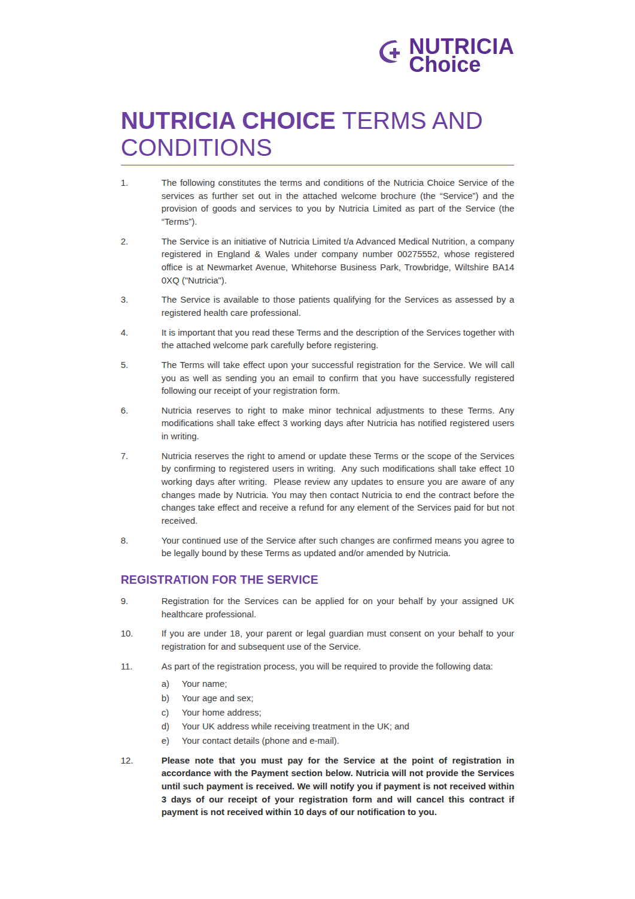NUTRICIA Choice
NUTRICIA CHOICE TERMS AND CONDITIONS
The following constitutes the terms and conditions of the Nutricia Choice Service of the services as further set out in the attached welcome brochure (the “Service”) and the provision of goods and services to you by Nutricia Limited as part of the Service (the “Terms”).
The Service is an initiative of Nutricia Limited t/a Advanced Medical Nutrition, a company registered in England & Wales under company number 00275552, whose registered office is at Newmarket Avenue, Whitehorse Business Park, Trowbridge, Wiltshire BA14 0XQ ("Nutricia").
The Service is available to those patients qualifying for the Services as assessed by a registered health care professional.
It is important that you read these Terms and the description of the Services together with the attached welcome park carefully before registering.
The Terms will take effect upon your successful registration for the Service. We will call you as well as sending you an email to confirm that you have successfully registered following our receipt of your registration form.
Nutricia reserves to right to make minor technical adjustments to these Terms. Any modifications shall take effect 3 working days after Nutricia has notified registered users in writing.
Nutricia reserves the right to amend or update these Terms or the scope of the Services by confirming to registered users in writing. Any such modifications shall take effect 10 working days after writing. Please review any updates to ensure you are aware of any changes made by Nutricia. You may then contact Nutricia to end the contract before the changes take effect and receive a refund for any element of the Services paid for but not received.
Your continued use of the Service after such changes are confirmed means you agree to be legally bound by these Terms as updated and/or amended by Nutricia.
Registration for the Service
Registration for the Services can be applied for on your behalf by your assigned UK healthcare professional.
If you are under 18, your parent or legal guardian must consent on your behalf to your registration for and subsequent use of the Service.
As part of the registration process, you will be required to provide the following data:
Your name;
Your age and sex;
Your home address;
Your UK address while receiving treatment in the UK; and
Your contact details (phone and e-mail).
Please note that you must pay for the Service at the point of registration in accordance with the Payment section below. Nutricia will not provide the Services until such payment is received. We will notify you if payment is not received within 3 days of our receipt of your registration form and will cancel this contract if payment is not received within 10 days of our notification to you.